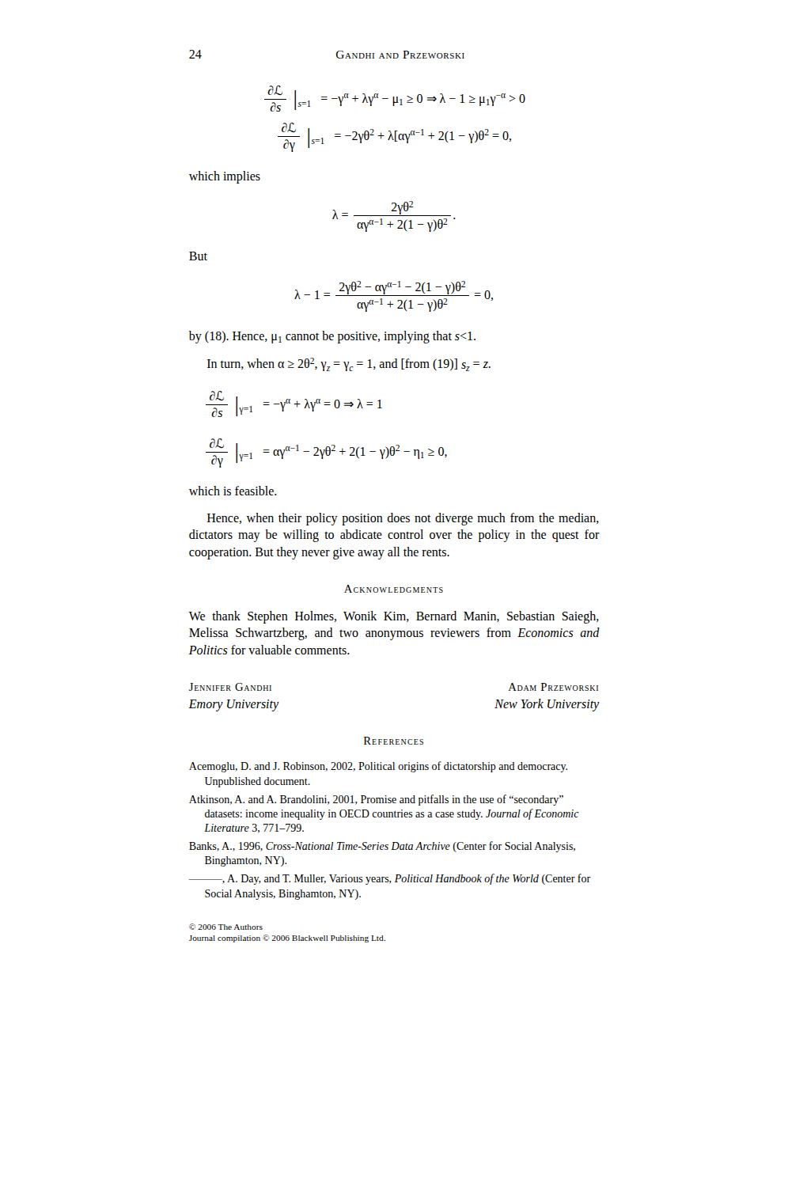24 Gandhi and Przeworski
∂ℒ∂s |s=1 = −γα + λγα − μ1 ≥ 0 ⇒ λ − 1 ≥ μ1γ−α > 0 ∂ℒ∂γ |s=1 = −2γθ2 + λ[αγα−1 + 2(1 − γ)θ2 = 0,
which implies
λ = 2γθ2 αγα−1 + 2(1 − γ)θ2 .
But
λ − 1 = 2γθ2 − αγα−1 − 2(1 − γ)θ2 αγα−1 + 2(1 − γ)θ2 = 0,
by (18). Hence, μ1 cannot be positive, implying that s<1.
In turn, when α ≥ 2θ2, γz = γc = 1, and [from (19)] sz = z.
∂ℒ∂s |γ=1 = −γα + λγα = 0 ⇒ λ = 1
∂ℒ∂γ |γ=1 = αγα−1 − 2γθ2 + 2(1 − γ)θ2 − η1 ≥ 0,
which is feasible.
Hence, when their policy position does not diverge much from the median, dictators may be willing to abdicate control over the policy in the quest for cooperation. But they never give away all the rents.
Acknowledgments
We thank Stephen Holmes, Wonik Kim, Bernard Manin, Sebastian Saiegh, Melissa Schwartzberg, and two anonymous reviewers from Economics and Politics for valuable comments.
Jennifer Gandhi
Emory University
Adam Przeworski
New York University
References
Acemoglu, D. and J. Robinson, 2002, Political origins of dictatorship and democracy. Unpublished document.
Atkinson, A. and A. Brandolini, 2001, Promise and pitfalls in the use of “secondary” datasets: income inequality in OECD countries as a case study. Journal of Economic Literature 3, 771–799.
Banks, A., 1996, Cross-National Time-Series Data Archive (Center for Social Analysis, Binghamton, NY).
———, A. Day, and T. Muller, Various years, Political Handbook of the World (Center for Social Analysis, Binghamton, NY).
© 2006 The Authors
Journal compilation © 2006 Blackwell Publishing Ltd.